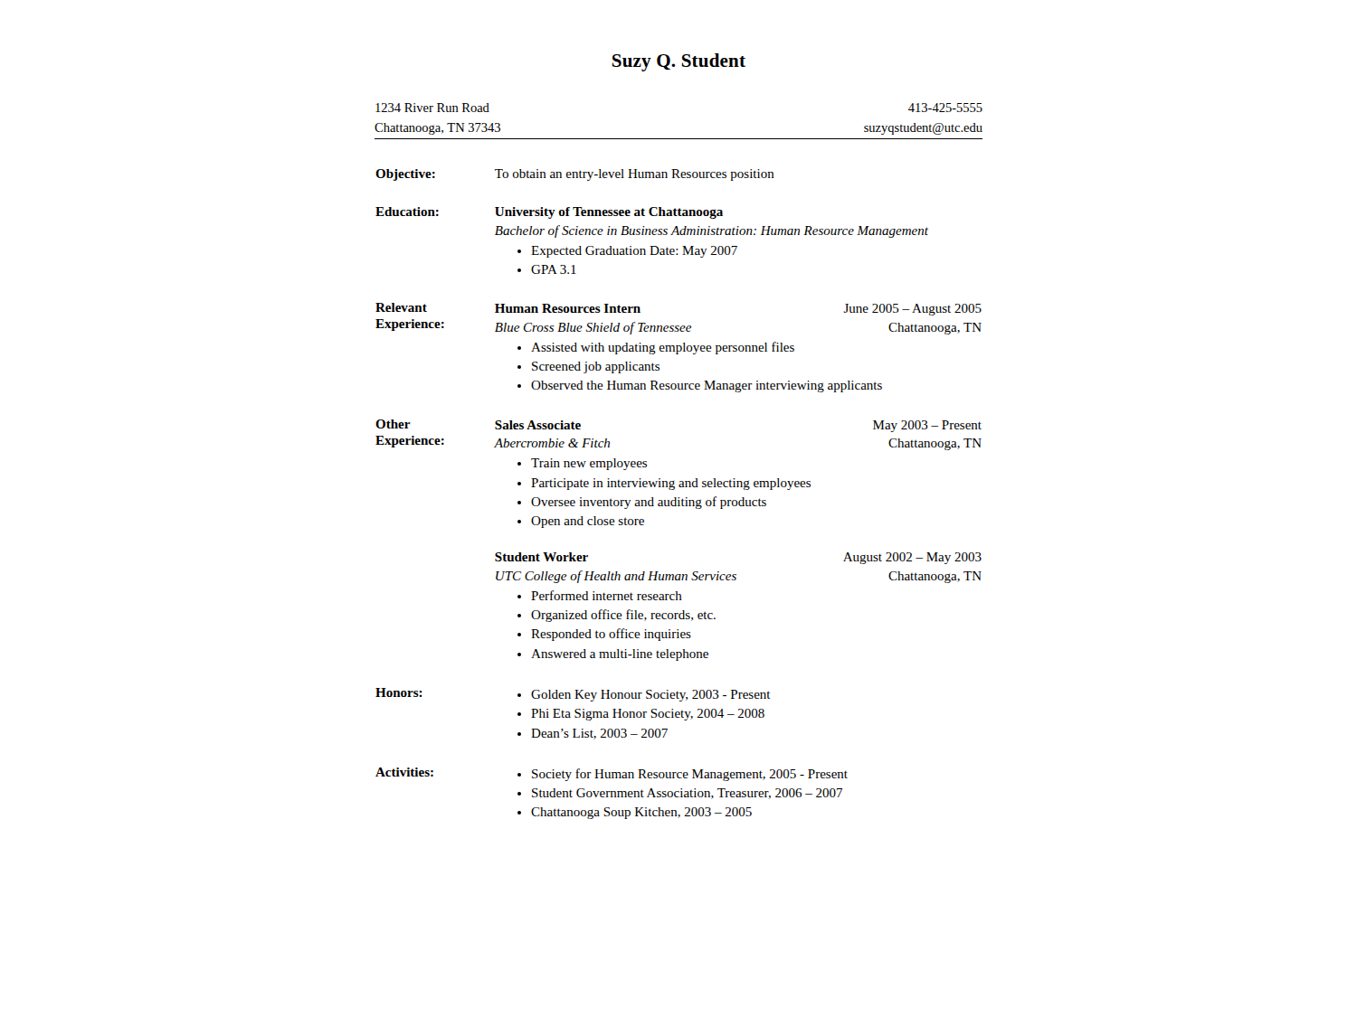Suzy Q. Student
| 1234 River Run Road | 413-425-5555 |
| Chattanooga, TN 37343 | suzyqstudent@utc.edu |
| Objective: | To obtain an entry-level Human Resources position |
| Education: | University of Tennessee at Chattanooga Bachelor of Science in Business Administration: Human Resource Management Expected Graduation Date: May 2007 GPA 3.1 |
| Relevant Experience: | / Human Resources Intern / June 2005 – August 2005 / / Blue Cross Blue Shield of Tennessee / Chattanooga, TN / Assisted with updating employee personnel files Screened job applicants Observed the Human Resource Manager interviewing applicants |
| Other Experience: | / Sales Associate / May 2003 – Present / / Abercrombie & Fitch / Chattanooga, TN / Train new employees Participate in interviewing and selecting employees Oversee inventory and auditing of products Open and close store / Student Worker / August 2002 – May 2003 / / UTC College of Health and Human Services / Chattanooga, TN / Performed internet research Organized office file, records, etc. Responded to office inquiries Answered a multi-line telephone |
| Honors: | Golden Key Honour Society, 2003 - Present Phi Eta Sigma Honor Society, 2004 – 2008 Dean’s List, 2003 – 2007 |
| Activities: | Society for Human Resource Management, 2005 - Present Student Government Association, Treasurer, 2006 – 2007 Chattanooga Soup Kitchen, 2003 – 2005 |